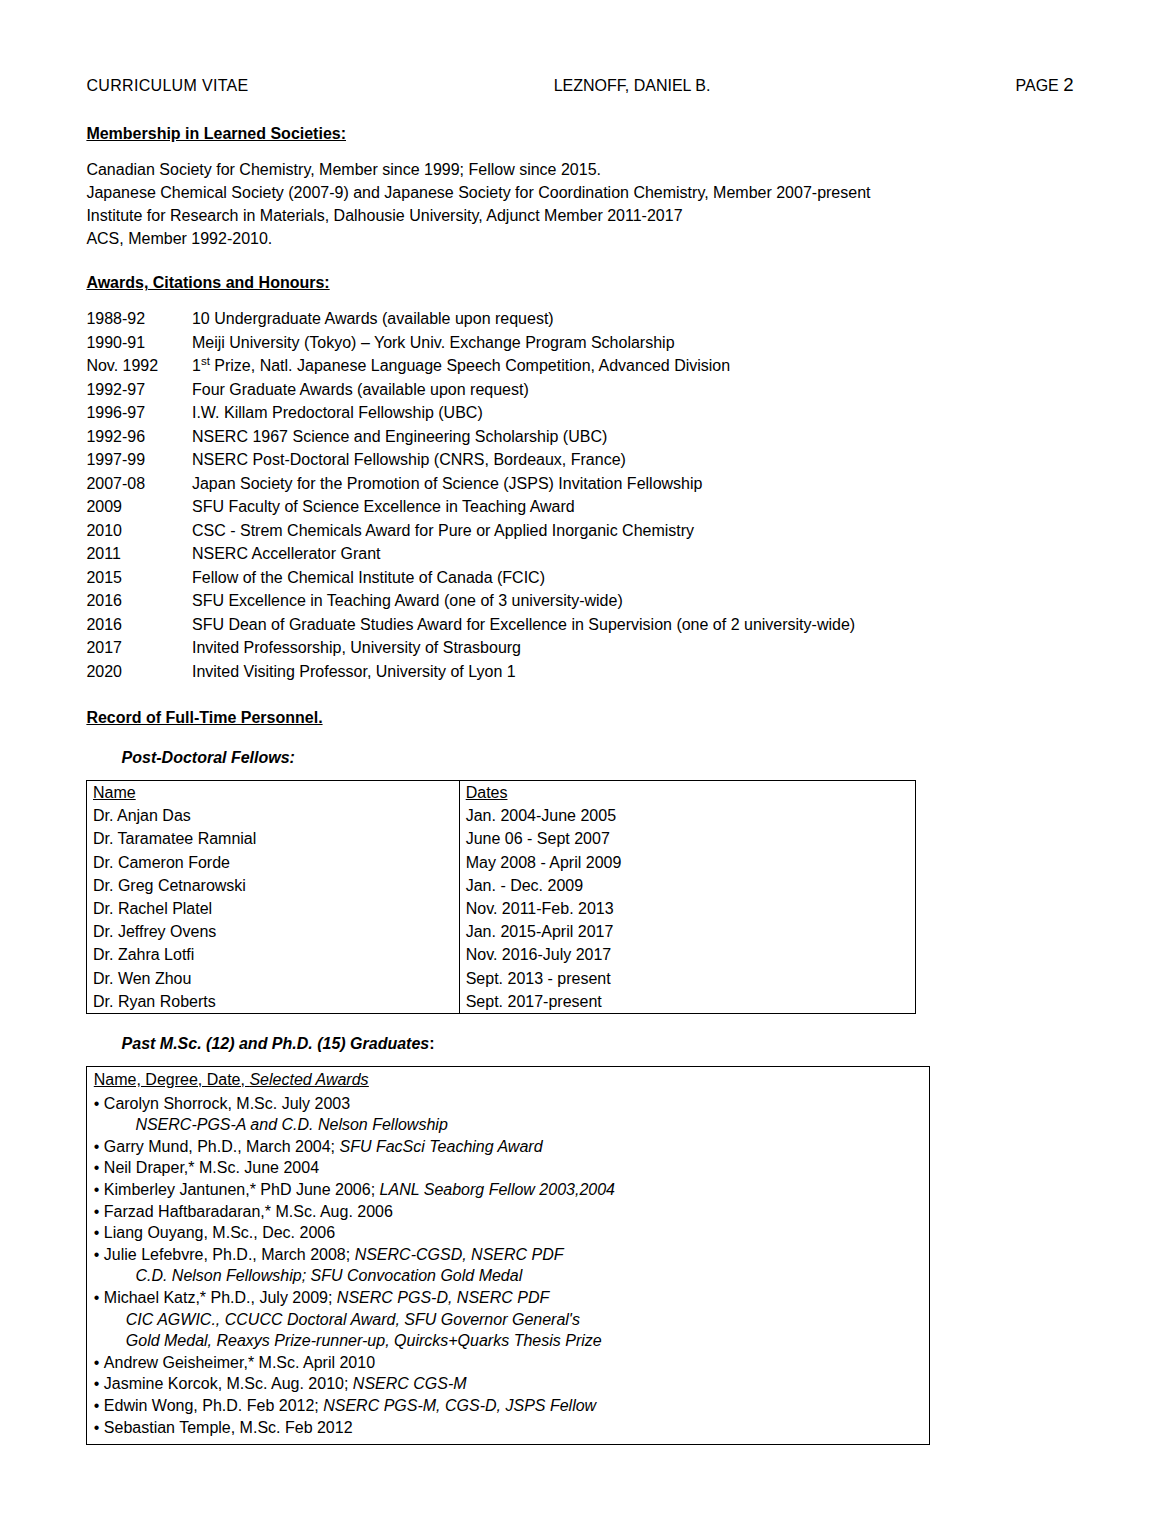CURRICULUM VITAE LEZNOFF, DANIEL B. PAGE 2
Membership in Learned Societies:
Canadian Society for Chemistry, Member since 1999; Fellow since 2015.
Japanese Chemical Society (2007-9) and Japanese Society for Coordination Chemistry, Member 2007-present
Institute for Research in Materials, Dalhousie University, Adjunct Member 2011-2017
ACS, Member 1992-2010.
Awards, Citations and Honours:
| 1988-92 | 10 Undergraduate Awards (available upon request) |
| 1990-91 | Meiji University (Tokyo) – York Univ. Exchange Program Scholarship |
| Nov. 1992 | 1 st Prize, Natl. Japanese Language Speech Competition, Advanced Division |
| 1992-97 | Four Graduate Awards (available upon request) |
| 1996-97 | I.W. Killam Predoctoral Fellowship (UBC) |
| 1992-96 | NSERC 1967 Science and Engineering Scholarship (UBC) |
| 1997-99 | NSERC Post-Doctoral Fellowship (CNRS, Bordeaux, France) |
| 2007-08 | Japan Society for the Promotion of Science (JSPS) Invitation Fellowship |
| 2009 | SFU Faculty of Science Excellence in Teaching Award |
| 2010 | CSC - Strem Chemicals Award for Pure or Applied Inorganic Chemistry |
| 2011 | NSERC Accellerator Grant |
| 2015 | Fellow of the Chemical Institute of Canada (FCIC) |
| 2016 | SFU Excellence in Teaching Award (one of 3 university-wide) |
| 2016 | SFU Dean of Graduate Studies Award for Excellence in Supervision (one of 2 university-wide) |
| 2017 | Invited Professorship, University of Strasbourg |
| 2020 | Invited Visiting Professor, University of Lyon 1 |
Record of Full-Time Personnel.
Post-Doctoral Fellows:
| Name | Dates |
| Dr. Anjan Das | Jan. 2004-June 2005 |
| Dr. Taramatee Ramnial | June 06 - Sept 2007 |
| Dr. Cameron Forde | May 2008 - April 2009 |
| Dr. Greg Cetnarowski | Jan. - Dec. 2009 |
| Dr. Rachel Platel | Nov. 2011-Feb. 2013 |
| Dr. Jeffrey Ovens | Jan. 2015-April 2017 |
| Dr. Zahra Lotfi | Nov. 2016-July 2017 |
| Dr. Wen Zhou | Sept. 2013 - present |
| Dr. Ryan Roberts | Sept. 2017-present |
Past M.Sc. (12) and Ph.D. (15) Graduates:
Name, Degree, Date, Selected Awards
Carolyn Shorrock, M.Sc. July 2003 NSERC-PGS-A and C.D. Nelson Fellowship
Garry Mund, Ph.D., March 2004; SFU FacSci Teaching Award
Neil Draper,* M.Sc. June 2004
Kimberley Jantunen,* PhD June 2006; LANL Seaborg Fellow 2003,2004
Farzad Haftbaradaran,* M.Sc. Aug. 2006
Liang Ouyang, M.Sc., Dec. 2006
Julie Lefebvre, Ph.D., March 2008; NSERC-CGSD, NSERC PDF C.D. Nelson Fellowship; SFU Convocation Gold Medal
Michael Katz,* Ph.D., July 2009; NSERC PGS-D, NSERC PDF CIC AGWIC., CCUCC Doctoral Award, SFU Governor General's Gold Medal, Reaxys Prize-runner-up, Quircks+Quarks Thesis Prize
Andrew Geisheimer,* M.Sc. April 2010
Jasmine Korcok, M.Sc. Aug. 2010; NSERC CGS-M
Edwin Wong, Ph.D. Feb 2012; NSERC PGS-M, CGS-D, JSPS Fellow
Sebastian Temple, M.Sc. Feb 2012